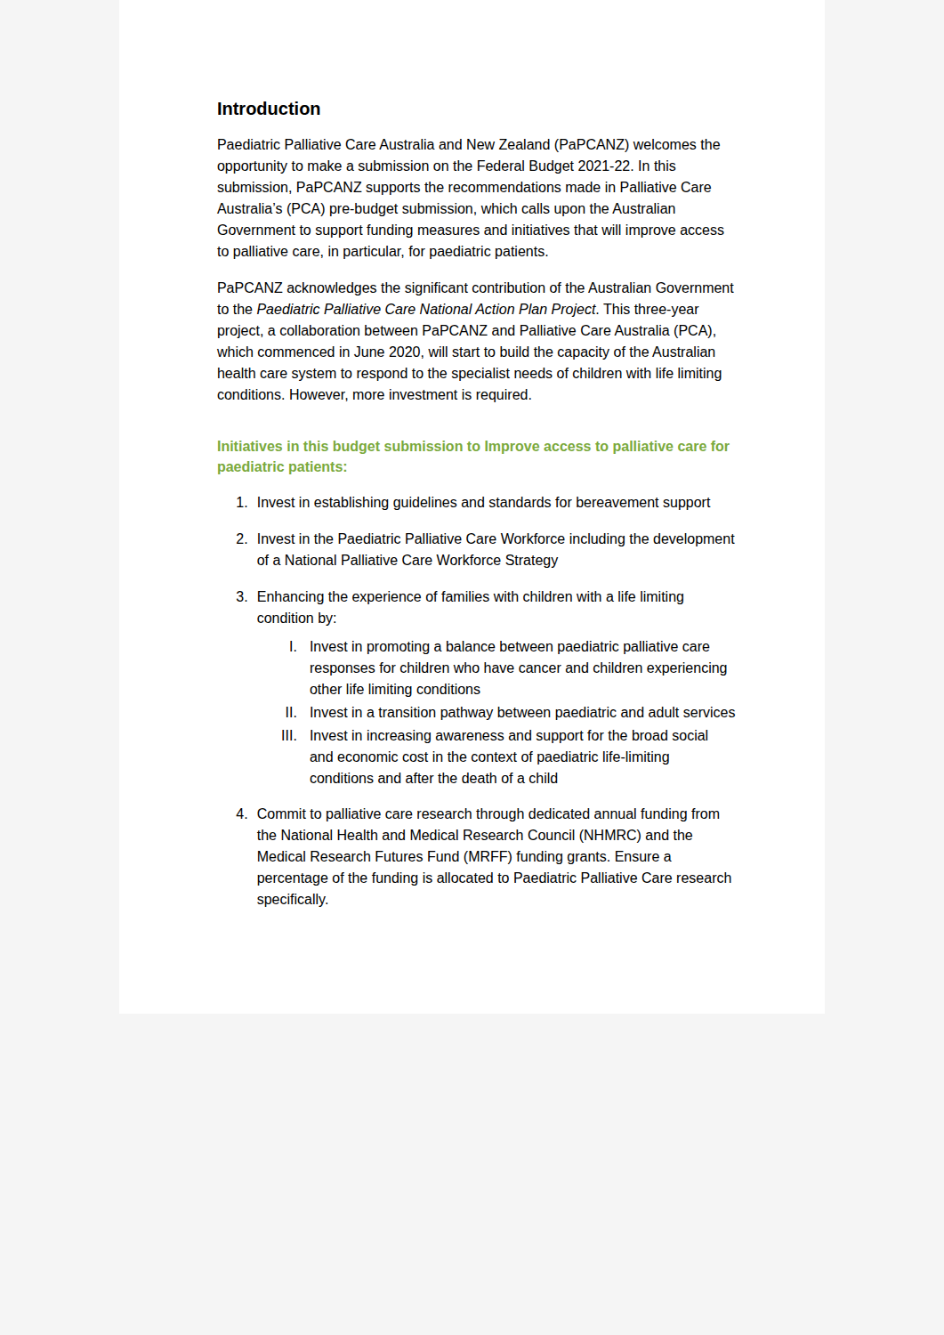Introduction
Paediatric Palliative Care Australia and New Zealand (PaPCANZ) welcomes the opportunity to make a submission on the Federal Budget 2021-22. In this submission, PaPCANZ supports the recommendations made in Palliative Care Australia’s (PCA) pre-budget submission, which calls upon the Australian Government to support funding measures and initiatives that will improve access to palliative care, in particular, for paediatric patients.
PaPCANZ acknowledges the significant contribution of the Australian Government to the Paediatric Palliative Care National Action Plan Project. This three-year project, a collaboration between PaPCANZ and Palliative Care Australia (PCA), which commenced in June 2020, will start to build the capacity of the Australian health care system to respond to the specialist needs of children with life limiting conditions. However, more investment is required.
Initiatives in this budget submission to Improve access to palliative care for paediatric patients:
Invest in establishing guidelines and standards for bereavement support
Invest in the Paediatric Palliative Care Workforce including the development of a National Palliative Care Workforce Strategy
Enhancing the experience of families with children with a life limiting condition by:
Invest in promoting a balance between paediatric palliative care responses for children who have cancer and children experiencing other life limiting conditions
Invest in a transition pathway between paediatric and adult services
Invest in increasing awareness and support for the broad social and economic cost in the context of paediatric life-limiting conditions and after the death of a child
Commit to palliative care research through dedicated annual funding from the National Health and Medical Research Council (NHMRC) and the Medical Research Futures Fund (MRFF) funding grants. Ensure a percentage of the funding is allocated to Paediatric Palliative Care research specifically.